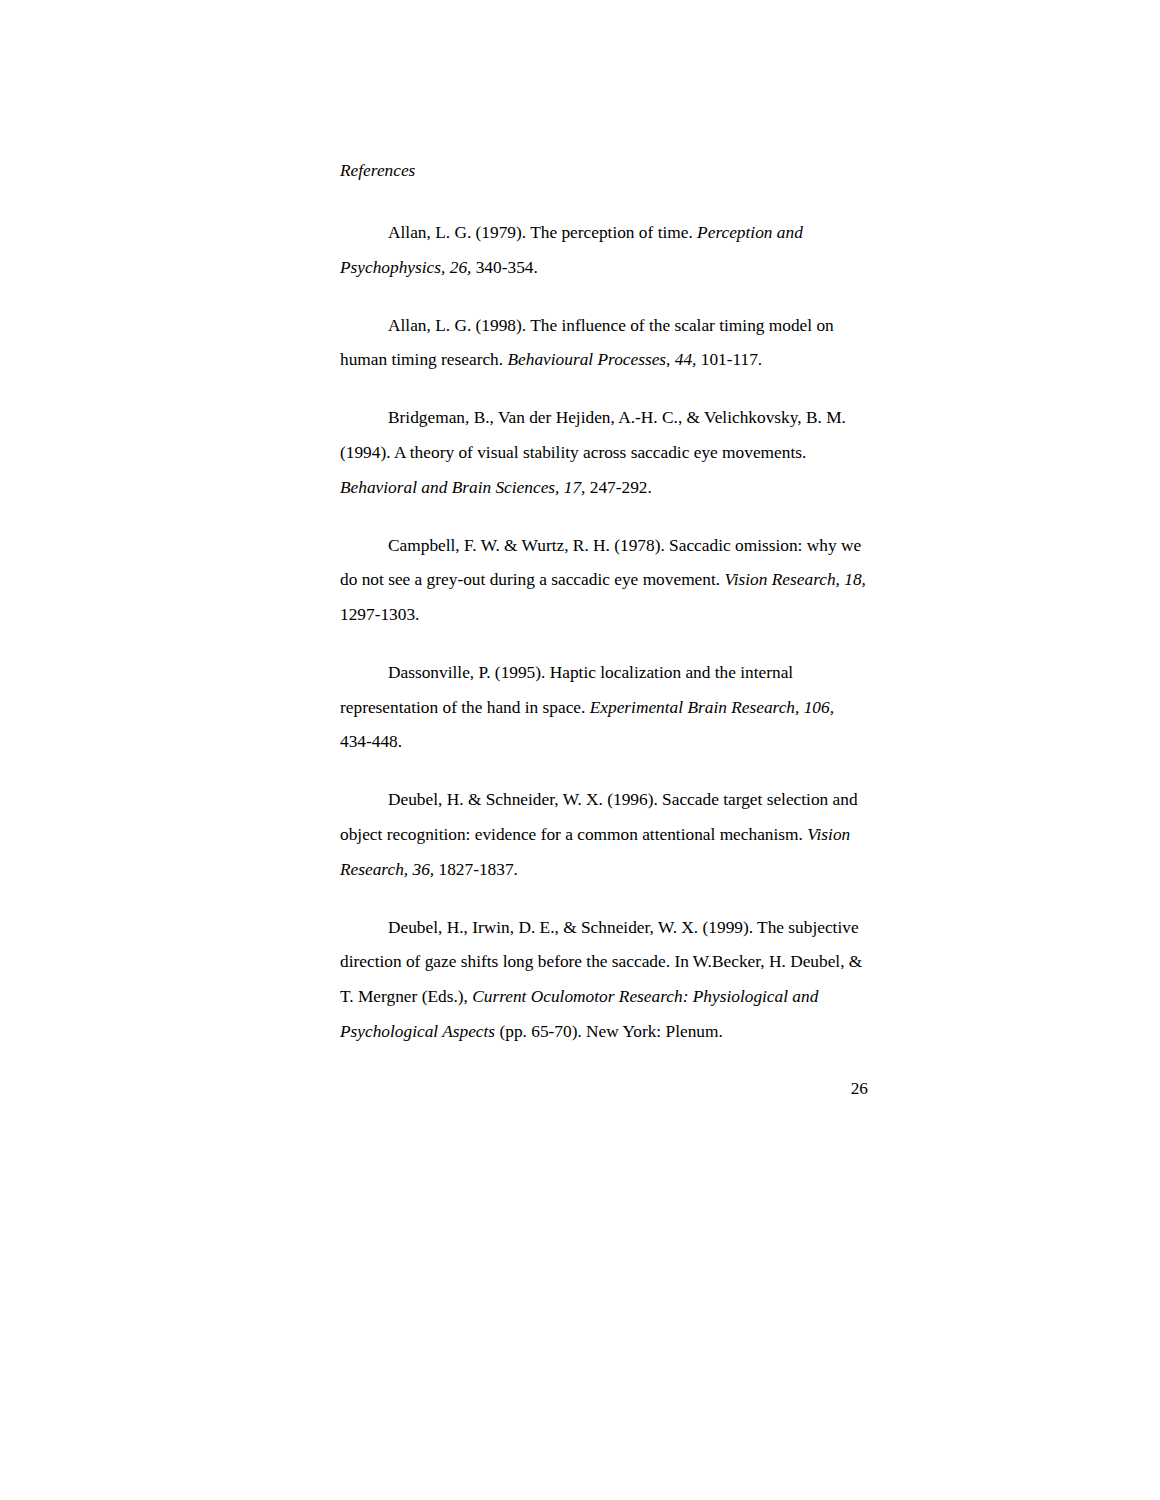References
Allan, L. G. (1979). The perception of time. Perception and Psychophysics, 26, 340-354.
Allan, L. G. (1998). The influence of the scalar timing model on human timing research. Behavioural Processes, 44, 101-117.
Bridgeman, B., Van der Hejiden, A.-H. C., & Velichkovsky, B. M. (1994). A theory of visual stability across saccadic eye movements. Behavioral and Brain Sciences, 17, 247-292.
Campbell, F. W. & Wurtz, R. H. (1978). Saccadic omission: why we do not see a grey-out during a saccadic eye movement. Vision Research, 18, 1297-1303.
Dassonville, P. (1995). Haptic localization and the internal representation of the hand in space. Experimental Brain Research, 106, 434-448.
Deubel, H. & Schneider, W. X. (1996). Saccade target selection and object recognition: evidence for a common attentional mechanism. Vision Research, 36, 1827-1837.
Deubel, H., Irwin, D. E., & Schneider, W. X. (1999). The subjective direction of gaze shifts long before the saccade. In W.Becker, H. Deubel, & T. Mergner (Eds.), Current Oculomotor Research: Physiological and Psychological Aspects (pp. 65-70). New York: Plenum.
26